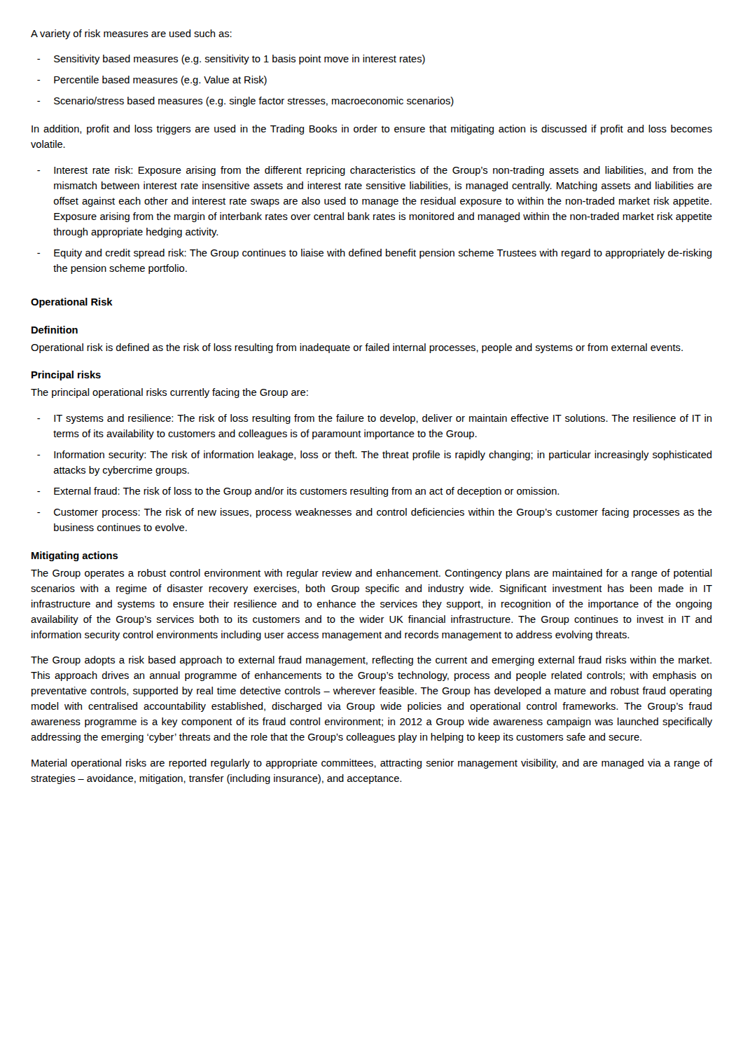A variety of risk measures are used such as:
Sensitivity based measures (e.g. sensitivity to 1 basis point move in interest rates)
Percentile based measures (e.g. Value at Risk)
Scenario/stress based measures (e.g. single factor stresses, macroeconomic scenarios)
In addition, profit and loss triggers are used in the Trading Books in order to ensure that mitigating action is discussed if profit and loss becomes volatile.
Interest rate risk: Exposure arising from the different repricing characteristics of the Group’s non-trading assets and liabilities, and from the mismatch between interest rate insensitive assets and interest rate sensitive liabilities, is managed centrally. Matching assets and liabilities are offset against each other and interest rate swaps are also used to manage the residual exposure to within the non-traded market risk appetite. Exposure arising from the margin of interbank rates over central bank rates is monitored and managed within the non-traded market risk appetite through appropriate hedging activity.
Equity and credit spread risk: The Group continues to liaise with defined benefit pension scheme Trustees with regard to appropriately de-risking the pension scheme portfolio.
Operational Risk
Definition
Operational risk is defined as the risk of loss resulting from inadequate or failed internal processes, people and systems or from external events.
Principal risks
The principal operational risks currently facing the Group are:
IT systems and resilience: The risk of loss resulting from the failure to develop, deliver or maintain effective IT solutions. The resilience of IT in terms of its availability to customers and colleagues is of paramount importance to the Group.
Information security: The risk of information leakage, loss or theft. The threat profile is rapidly changing; in particular increasingly sophisticated attacks by cybercrime groups.
External fraud: The risk of loss to the Group and/or its customers resulting from an act of deception or omission.
Customer process: The risk of new issues, process weaknesses and control deficiencies within the Group’s customer facing processes as the business continues to evolve.
Mitigating actions
The Group operates a robust control environment with regular review and enhancement. Contingency plans are maintained for a range of potential scenarios with a regime of disaster recovery exercises, both Group specific and industry wide. Significant investment has been made in IT infrastructure and systems to ensure their resilience and to enhance the services they support, in recognition of the importance of the ongoing availability of the Group’s services both to its customers and to the wider UK financial infrastructure. The Group continues to invest in IT and information security control environments including user access management and records management to address evolving threats.
The Group adopts a risk based approach to external fraud management, reflecting the current and emerging external fraud risks within the market. This approach drives an annual programme of enhancements to the Group’s technology, process and people related controls; with emphasis on preventative controls, supported by real time detective controls – wherever feasible. The Group has developed a mature and robust fraud operating model with centralised accountability established, discharged via Group wide policies and operational control frameworks. The Group’s fraud awareness programme is a key component of its fraud control environment; in 2012 a Group wide awareness campaign was launched specifically addressing the emerging ‘cyber’ threats and the role that the Group’s colleagues play in helping to keep its customers safe and secure.
Material operational risks are reported regularly to appropriate committees, attracting senior management visibility, and are managed via a range of strategies – avoidance, mitigation, transfer (including insurance), and acceptance.